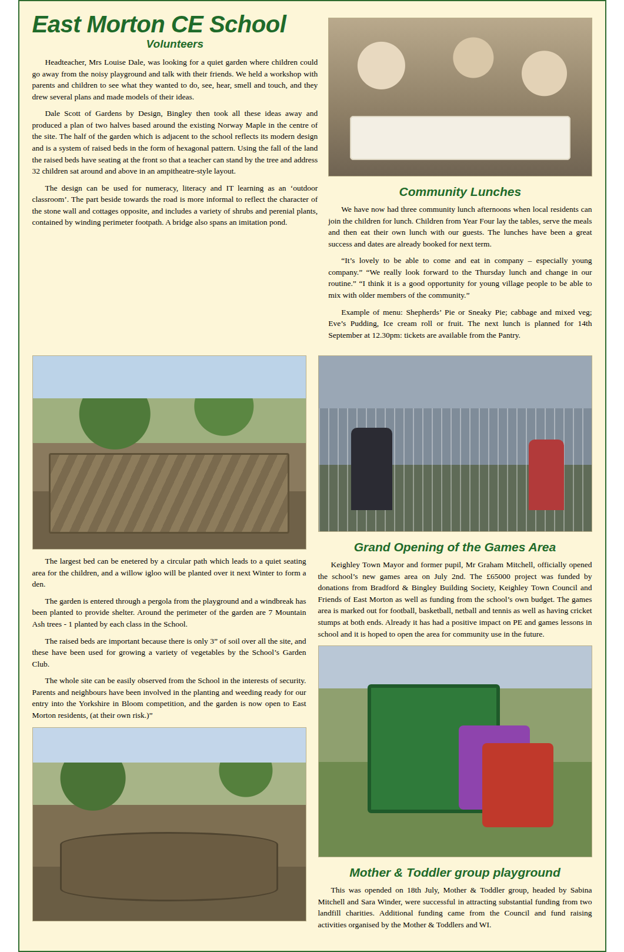East Morton CE School
Volunteers
Headteacher, Mrs Louise Dale, was looking for a quiet garden where children could go away from the noisy playground and talk with their friends. We held a workshop with parents and children to see what they wanted to do, see, hear, smell and touch, and they drew several plans and made models of their ideas.
Dale Scott of Gardens by Design, Bingley then took all these ideas away and produced a plan of two halves based around the existing Norway Maple in the centre of the site. The half of the garden which is adjacent to the school reflects its modern design and is a system of raised beds in the form of hexagonal pattern. Using the fall of the land the raised beds have seating at the front so that a teacher can stand by the tree and address 32 children sat around and above in an ampitheatre-style layout.
The design can be used for numeracy, literacy and IT learning as an ‘outdoor classroom’. The part beside towards the road is more informal to reflect the character of the stone wall and cottages opposite, and includes a variety of shrubs and perenial plants, contained by winding perimeter footpath. A bridge also spans an imitation pond.
Community Lunches
We have now had three community lunch afternoons when local residents can join the children for lunch. Children from Year Four lay the tables, serve the meals and then eat their own lunch with our guests. The lunches have been a great success and dates are already booked for next term.
“It’s lovely to be able to come and eat in company – especially young company.” “We really look forward to the Thursday lunch and change in our routine.” “I think it is a good opportunity for young village people to be able to mix with older members of the community.”
Example of menu: Shepherds’ Pie or Sneaky Pie; cabbage and mixed veg; Eve’s Pudding, Ice cream roll or fruit. The next lunch is planned for 14th September at 12.30pm: tickets are available from the Pantry.
The largest bed can be enetered by a circular path which leads to a quiet seating area for the children, and a willow igloo will be planted over it next Winter to form a den.
The garden is entered through a pergola from the playground and a windbreak has been planted to provide shelter. Around the perimeter of the garden are 7 Mountain Ash trees - 1 planted by each class in the School.
The raised beds are important because there is only 3” of soil over all the site, and these have been used for growing a variety of vegetables by the School’s Garden Club.
The whole site can be easily observed from the School in the interests of security. Parents and neighbours have been involved in the planting and weeding ready for our entry into the Yorkshire in Bloom competition, and the garden is now open to East Morton residents, (at their own risk.)”
Grand Opening of the Games Area
Keighley Town Mayor and former pupil, Mr Graham Mitchell, officially opened the school’s new games area on July 2nd. The £65000 project was funded by donations from Bradford & Bingley Building Society, Keighley Town Council and Friends of East Morton as well as funding from the school’s own budget. The games area is marked out for football, basketball, netball and tennis as well as having cricket stumps at both ends. Already it has had a positive impact on PE and games lessons in school and it is hoped to open the area for community use in the future.
Mother & Toddler group playground
This was opended on 18th July, Mother & Toddler group, headed by Sabina Mitchell and Sara Winder, were successful in attracting substantial funding from two landfill charities. Additional funding came from the Council and fund raising activities organised by the Mother & Toddlers and WI.